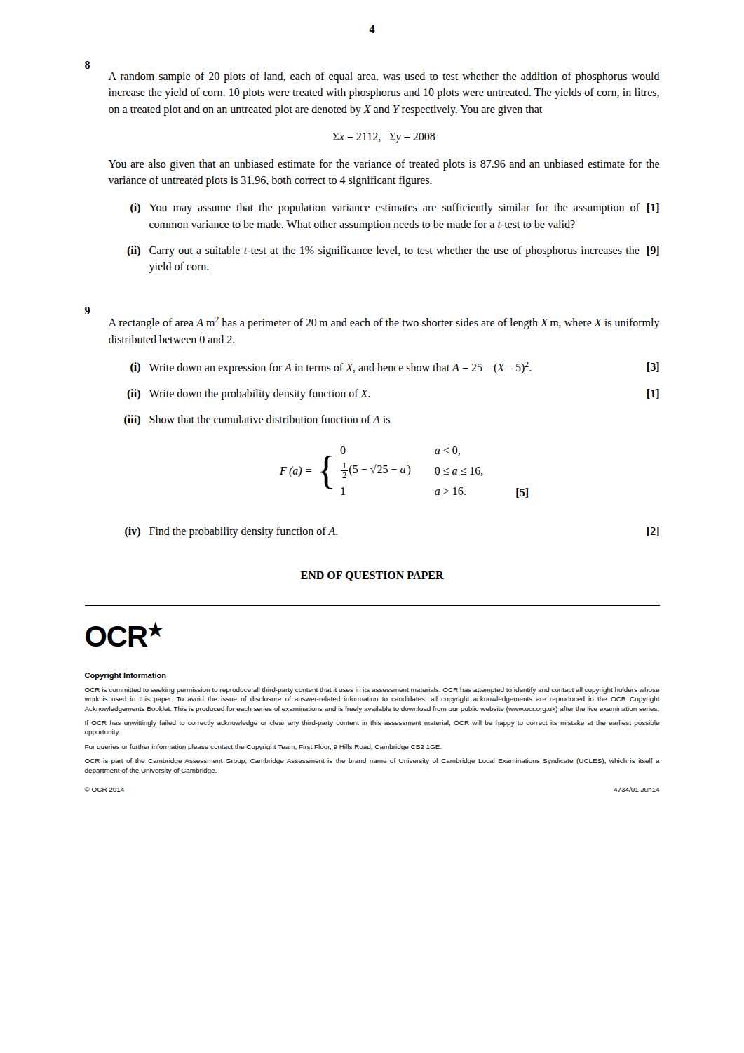4
8
A random sample of 20 plots of land, each of equal area, was used to test whether the addition of phosphorus would increase the yield of corn. 10 plots were treated with phosphorus and 10 plots were untreated. The yields of corn, in litres, on a treated plot and on an untreated plot are denoted by X and Y respectively. You are given that
Σx = 2112, Σy = 2008
You are also given that an unbiased estimate for the variance of treated plots is 87.96 and an unbiased estimate for the variance of untreated plots is 31.96, both correct to 4 significant figures.
(i)
[1] You may assume that the population variance estimates are sufficiently similar for the assumption of common variance to be made. What other assumption needs to be made for a t-test to be valid?
(ii)
[9] Carry out a suitable t-test at the 1% significance level, to test whether the use of phosphorus increases the yield of corn.
9
A rectangle of area A m2 has a perimeter of 20 m and each of the two shorter sides are of length X m, where X is uniformly distributed between 0 and 2.
(i)
[3] Write down an expression for A in terms of X, and hence show that A = 25 – (X – 5)2.
(ii)
[1] Write down the probability density function of X.
(iii)
Show that the cumulative distribution function of A is
F (a) = {
| 0 | a < 0, |
| 1 2 (5 − √ 25 − a ) | 0 ≤ a ≤ 16, |
| 1 | a > 16. |
[5]
(iv)
[2] Find the probability density function of A.
END OF QUESTION PAPER
OCR★
Copyright Information
OCR is committed to seeking permission to reproduce all third-party content that it uses in its assessment materials. OCR has attempted to identify and contact all copyright holders whose work is used in this paper. To avoid the issue of disclosure of answer-related information to candidates, all copyright acknowledgements are reproduced in the OCR Copyright Acknowledgements Booklet. This is produced for each series of examinations and is freely available to download from our public website (www.ocr.org.uk) after the live examination series.
If OCR has unwittingly failed to correctly acknowledge or clear any third-party content in this assessment material, OCR will be happy to correct its mistake at the earliest possible opportunity.
For queries or further information please contact the Copyright Team, First Floor, 9 Hills Road, Cambridge CB2 1GE.
OCR is part of the Cambridge Assessment Group; Cambridge Assessment is the brand name of University of Cambridge Local Examinations Syndicate (UCLES), which is itself a department of the University of Cambridge.
© OCR 2014 4734/01 Jun14